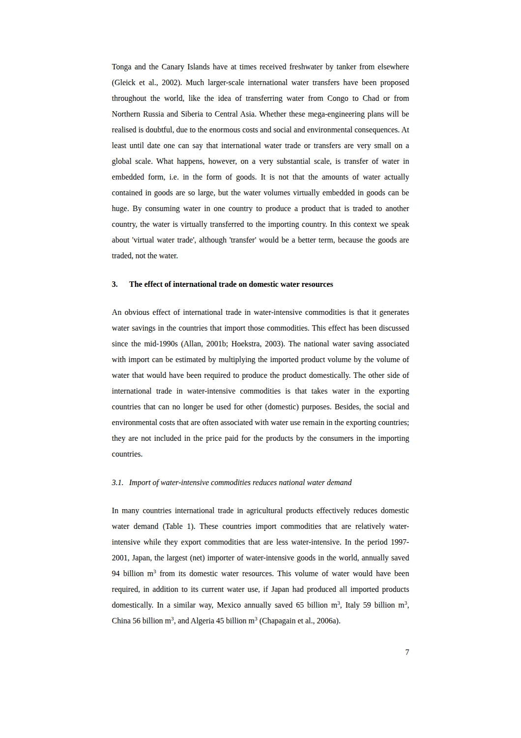Tonga and the Canary Islands have at times received freshwater by tanker from elsewhere (Gleick et al., 2002). Much larger-scale international water transfers have been proposed throughout the world, like the idea of transferring water from Congo to Chad or from Northern Russia and Siberia to Central Asia. Whether these mega-engineering plans will be realised is doubtful, due to the enormous costs and social and environmental consequences. At least until date one can say that international water trade or transfers are very small on a global scale. What happens, however, on a very substantial scale, is transfer of water in embedded form, i.e. in the form of goods. It is not that the amounts of water actually contained in goods are so large, but the water volumes virtually embedded in goods can be huge. By consuming water in one country to produce a product that is traded to another country, the water is virtually transferred to the importing country. In this context we speak about 'virtual water trade', although 'transfer' would be a better term, because the goods are traded, not the water.
3. The effect of international trade on domestic water resources
An obvious effect of international trade in water-intensive commodities is that it generates water savings in the countries that import those commodities. This effect has been discussed since the mid-1990s (Allan, 2001b; Hoekstra, 2003). The national water saving associated with import can be estimated by multiplying the imported product volume by the volume of water that would have been required to produce the product domestically. The other side of international trade in water-intensive commodities is that takes water in the exporting countries that can no longer be used for other (domestic) purposes. Besides, the social and environmental costs that are often associated with water use remain in the exporting countries; they are not included in the price paid for the products by the consumers in the importing countries.
3.1. Import of water-intensive commodities reduces national water demand
In many countries international trade in agricultural products effectively reduces domestic water demand (Table 1). These countries import commodities that are relatively water-intensive while they export commodities that are less water-intensive. In the period 1997-2001, Japan, the largest (net) importer of water-intensive goods in the world, annually saved 94 billion m3 from its domestic water resources. This volume of water would have been required, in addition to its current water use, if Japan had produced all imported products domestically. In a similar way, Mexico annually saved 65 billion m3, Italy 59 billion m3, China 56 billion m3, and Algeria 45 billion m3 (Chapagain et al., 2006a).
7